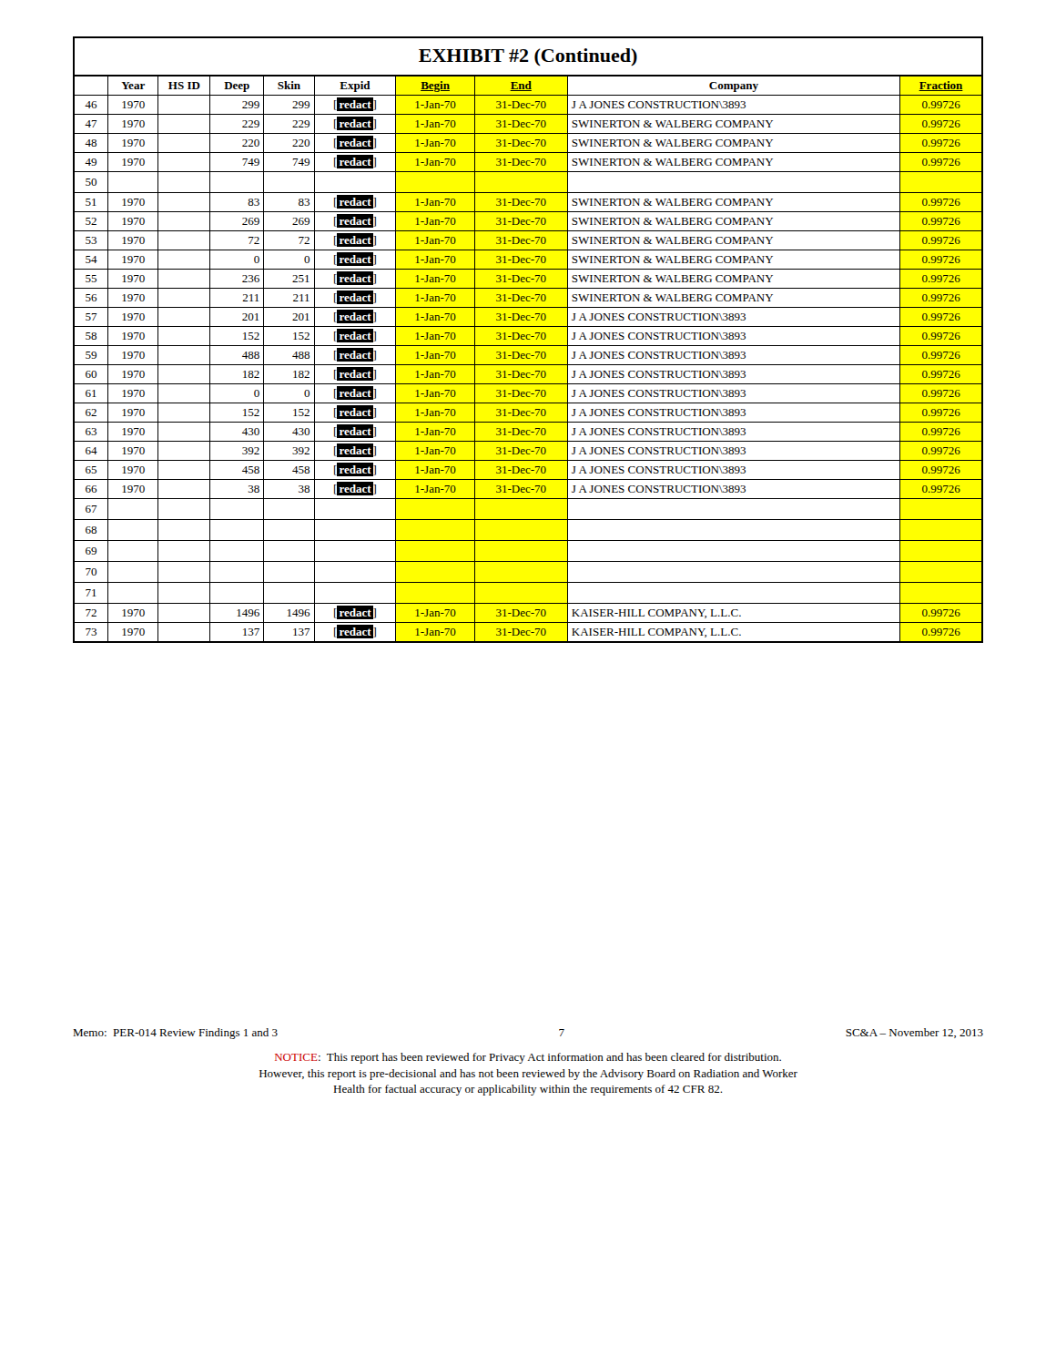EXHIBIT #2 (Continued)
| | Year | HS ID | Deep | Skin | Expid | Begin | End | Company | Fraction |
| --- | --- | --- | --- | --- | --- | --- | --- | --- | --- |
| 46 | 1970 | | 299 | 299 | [ redact ] | 1-Jan-70 | 31-Dec-70 | J A JONES CONSTRUCTION\3893 | 0.99726 |
| 47 | 1970 | | 229 | 229 | [ redact ] | 1-Jan-70 | 31-Dec-70 | SWINERTON & WALBERG COMPANY | 0.99726 |
| 48 | 1970 | | 220 | 220 | [ redact ] | 1-Jan-70 | 31-Dec-70 | SWINERTON & WALBERG COMPANY | 0.99726 |
| 49 | 1970 | | 749 | 749 | [ redact ] | 1-Jan-70 | 31-Dec-70 | SWINERTON & WALBERG COMPANY | 0.99726 |
| 50 | | | | | | | | | |
| 51 | 1970 | | 83 | 83 | [ redact ] | 1-Jan-70 | 31-Dec-70 | SWINERTON & WALBERG COMPANY | 0.99726 |
| 52 | 1970 | | 269 | 269 | [ redact ] | 1-Jan-70 | 31-Dec-70 | SWINERTON & WALBERG COMPANY | 0.99726 |
| 53 | 1970 | | 72 | 72 | [ redact ] | 1-Jan-70 | 31-Dec-70 | SWINERTON & WALBERG COMPANY | 0.99726 |
| 54 | 1970 | | 0 | 0 | [ redact ] | 1-Jan-70 | 31-Dec-70 | SWINERTON & WALBERG COMPANY | 0.99726 |
| 55 | 1970 | | 236 | 251 | [ redact ] | 1-Jan-70 | 31-Dec-70 | SWINERTON & WALBERG COMPANY | 0.99726 |
| 56 | 1970 | | 211 | 211 | [ redact ] | 1-Jan-70 | 31-Dec-70 | SWINERTON & WALBERG COMPANY | 0.99726 |
| 57 | 1970 | | 201 | 201 | [ redact ] | 1-Jan-70 | 31-Dec-70 | J A JONES CONSTRUCTION\3893 | 0.99726 |
| 58 | 1970 | | 152 | 152 | [ redact ] | 1-Jan-70 | 31-Dec-70 | J A JONES CONSTRUCTION\3893 | 0.99726 |
| 59 | 1970 | | 488 | 488 | [ redact ] | 1-Jan-70 | 31-Dec-70 | J A JONES CONSTRUCTION\3893 | 0.99726 |
| 60 | 1970 | | 182 | 182 | [ redact ] | 1-Jan-70 | 31-Dec-70 | J A JONES CONSTRUCTION\3893 | 0.99726 |
| 61 | 1970 | | 0 | 0 | [ redact ] | 1-Jan-70 | 31-Dec-70 | J A JONES CONSTRUCTION\3893 | 0.99726 |
| 62 | 1970 | | 152 | 152 | [ redact ] | 1-Jan-70 | 31-Dec-70 | J A JONES CONSTRUCTION\3893 | 0.99726 |
| 63 | 1970 | | 430 | 430 | [ redact ] | 1-Jan-70 | 31-Dec-70 | J A JONES CONSTRUCTION\3893 | 0.99726 |
| 64 | 1970 | | 392 | 392 | [ redact ] | 1-Jan-70 | 31-Dec-70 | J A JONES CONSTRUCTION\3893 | 0.99726 |
| 65 | 1970 | | 458 | 458 | [ redact ] | 1-Jan-70 | 31-Dec-70 | J A JONES CONSTRUCTION\3893 | 0.99726 |
| 66 | 1970 | | 38 | 38 | [ redact ] | 1-Jan-70 | 31-Dec-70 | J A JONES CONSTRUCTION\3893 | 0.99726 |
| 67 | | | | | | | | | |
| 68 | | | | | | | | | |
| 69 | | | | | | | | | |
| 70 | | | | | | | | | |
| 71 | | | | | | | | | |
| 72 | 1970 | | 1496 | 1496 | [ redact ] | 1-Jan-70 | 31-Dec-70 | KAISER-HILL COMPANY, L.L.C. | 0.99726 |
| 73 | 1970 | | 137 | 137 | [ redact ] | 1-Jan-70 | 31-Dec-70 | KAISER-HILL COMPANY, L.L.C. | 0.99726 |
Memo: PER-014 Review Findings 1 and 3
7
SC&A – November 12, 2013
NOTICE: This report has been reviewed for Privacy Act information and has been cleared for distribution.
However, this report is pre-decisional and has not been reviewed by the Advisory Board on Radiation and Worker
Health for factual accuracy or applicability within the requirements of 42 CFR 82.